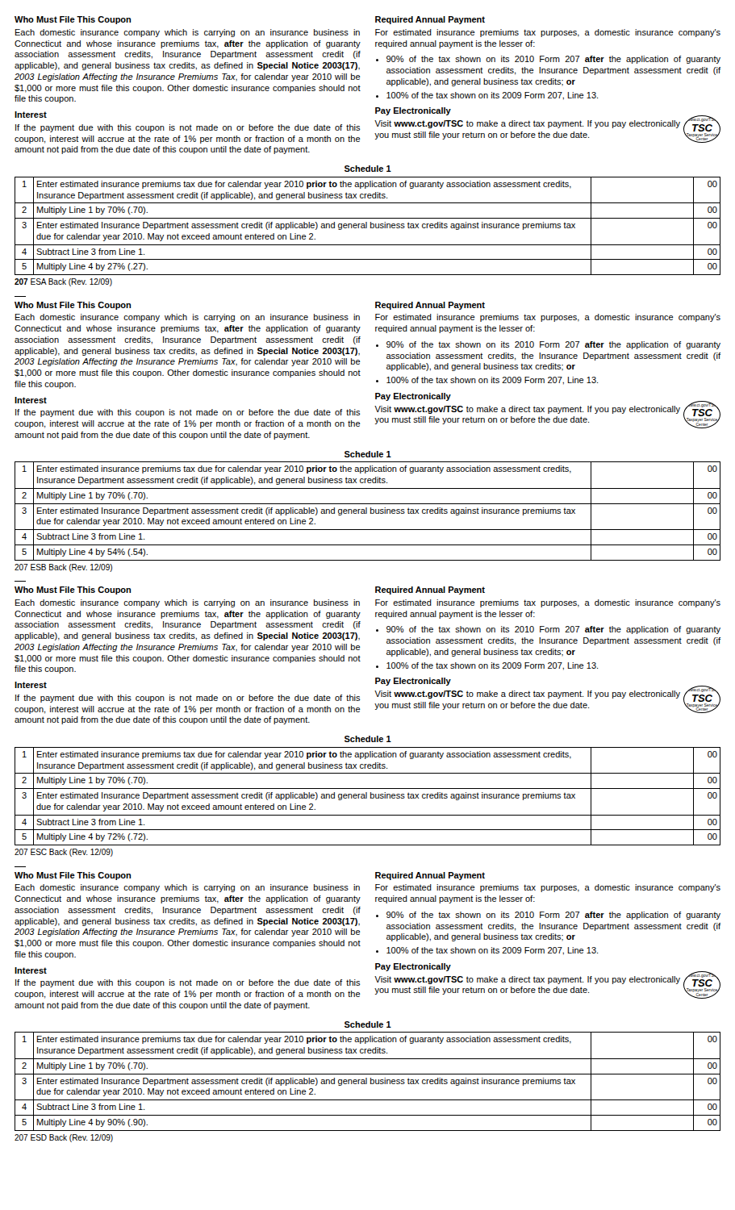Who Must File This Coupon
Each domestic insurance company which is carrying on an insurance business in Connecticut and whose insurance premiums tax, after the application of guaranty association assessment credits, Insurance Department assessment credit (if applicable), and general business tax credits, as defined in Special Notice 2003(17), 2003 Legislation Affecting the Insurance Premiums Tax, for calendar year 2010 will be $1,000 or more must file this coupon. Other domestic insurance companies should not file this coupon.
Interest
If the payment due with this coupon is not made on or before the due date of this coupon, interest will accrue at the rate of 1% per month or fraction of a month on the amount not paid from the due date of this coupon until the date of payment.
Required Annual Payment
For estimated insurance premiums tax purposes, a domestic insurance company's required annual payment is the lesser of:
90% of the tax shown on its 2010 Form 207 after the application of guaranty association assessment credits, the Insurance Department assessment credit (if applicable), and general business tax credits; or
100% of the tax shown on its 2009 Form 207, Line 13.
Pay Electronically
www.ct.gov/TSC TSC Taxpayer Service Center
Visit www.ct.gov/TSC to make a direct tax payment. If you pay electronically you must still file your return on or before the due date.
Schedule 1
| 1 | Enter estimated insurance premiums tax due for calendar year 2010 prior to the application of guaranty association assessment credits, Insurance Department assessment credit (if applicable), and general business tax credits. | | 00 |
| 2 | Multiply Line 1 by 70% (.70). | | 00 |
| 3 | Enter estimated Insurance Department assessment credit (if applicable) and general business tax credits against insurance premiums tax due for calendar year 2010. May not exceed amount entered on Line 2. | | 00 |
| 4 | Subtract Line 3 from Line 1. | | 00 |
| 5 | Multiply Line 4 by 27% (.27). | | 00 |
207 ESA Back (Rev. 12/09)
Who Must File This Coupon
Each domestic insurance company which is carrying on an insurance business in Connecticut and whose insurance premiums tax, after the application of guaranty association assessment credits, Insurance Department assessment credit (if applicable), and general business tax credits, as defined in Special Notice 2003(17), 2003 Legislation Affecting the Insurance Premiums Tax, for calendar year 2010 will be $1,000 or more must file this coupon. Other domestic insurance companies should not file this coupon.
Interest
If the payment due with this coupon is not made on or before the due date of this coupon, interest will accrue at the rate of 1% per month or fraction of a month on the amount not paid from the due date of this coupon until the date of payment.
Required Annual Payment
For estimated insurance premiums tax purposes, a domestic insurance company's required annual payment is the lesser of:
90% of the tax shown on its 2010 Form 207 after the application of guaranty association assessment credits, the Insurance Department assessment credit (if applicable), and general business tax credits; or
100% of the tax shown on its 2009 Form 207, Line 13.
Pay Electronically
www.ct.gov/TSC TSC Taxpayer Service Center
Visit www.ct.gov/TSC to make a direct tax payment. If you pay electronically you must still file your return on or before the due date.
Schedule 1
| 1 | Enter estimated insurance premiums tax due for calendar year 2010 prior to the application of guaranty association assessment credits, Insurance Department assessment credit (if applicable), and general business tax credits. | | 00 |
| 2 | Multiply Line 1 by 70% (.70). | | 00 |
| 3 | Enter estimated Insurance Department assessment credit (if applicable) and general business tax credits against insurance premiums tax due for calendar year 2010. May not exceed amount entered on Line 2. | | 00 |
| 4 | Subtract Line 3 from Line 1. | | 00 |
| 5 | Multiply Line 4 by 54% (.54). | | 00 |
207 ESB Back (Rev. 12/09)
Who Must File This Coupon
Each domestic insurance company which is carrying on an insurance business in Connecticut and whose insurance premiums tax, after the application of guaranty association assessment credits, Insurance Department assessment credit (if applicable), and general business tax credits, as defined in Special Notice 2003(17), 2003 Legislation Affecting the Insurance Premiums Tax, for calendar year 2010 will be $1,000 or more must file this coupon. Other domestic insurance companies should not file this coupon.
Interest
If the payment due with this coupon is not made on or before the due date of this coupon, interest will accrue at the rate of 1% per month or fraction of a month on the amount not paid from the due date of this coupon until the date of payment.
Required Annual Payment
For estimated insurance premiums tax purposes, a domestic insurance company's required annual payment is the lesser of:
90% of the tax shown on its 2010 Form 207 after the application of guaranty association assessment credits, the Insurance Department assessment credit (if applicable), and general business tax credits; or
100% of the tax shown on its 2009 Form 207, Line 13.
Pay Electronically
www.ct.gov/TSC TSC Taxpayer Service Center
Visit www.ct.gov/TSC to make a direct tax payment. If you pay electronically you must still file your return on or before the due date.
Schedule 1
| 1 | Enter estimated insurance premiums tax due for calendar year 2010 prior to the application of guaranty association assessment credits, Insurance Department assessment credit (if applicable), and general business tax credits. | | 00 |
| 2 | Multiply Line 1 by 70% (.70). | | 00 |
| 3 | Enter estimated Insurance Department assessment credit (if applicable) and general business tax credits against insurance premiums tax due for calendar year 2010. May not exceed amount entered on Line 2. | | 00 |
| 4 | Subtract Line 3 from Line 1. | | 00 |
| 5 | Multiply Line 4 by 72% (.72). | | 00 |
207 ESC Back (Rev. 12/09)
Who Must File This Coupon
Each domestic insurance company which is carrying on an insurance business in Connecticut and whose insurance premiums tax, after the application of guaranty association assessment credits, Insurance Department assessment credit (if applicable), and general business tax credits, as defined in Special Notice 2003(17), 2003 Legislation Affecting the Insurance Premiums Tax, for calendar year 2010 will be $1,000 or more must file this coupon. Other domestic insurance companies should not file this coupon.
Interest
If the payment due with this coupon is not made on or before the due date of this coupon, interest will accrue at the rate of 1% per month or fraction of a month on the amount not paid from the due date of this coupon until the date of payment.
Required Annual Payment
For estimated insurance premiums tax purposes, a domestic insurance company's required annual payment is the lesser of:
90% of the tax shown on its 2010 Form 207 after the application of guaranty association assessment credits, the Insurance Department assessment credit (if applicable), and general business tax credits; or
100% of the tax shown on its 2009 Form 207, Line 13.
Pay Electronically
www.ct.gov/TSC TSC Taxpayer Service Center
Visit www.ct.gov/TSC to make a direct tax payment. If you pay electronically you must still file your return on or before the due date.
Schedule 1
| 1 | Enter estimated insurance premiums tax due for calendar year 2010 prior to the application of guaranty association assessment credits, Insurance Department assessment credit (if applicable), and general business tax credits. | | 00 |
| 2 | Multiply Line 1 by 70% (.70). | | 00 |
| 3 | Enter estimated Insurance Department assessment credit (if applicable) and general business tax credits against insurance premiums tax due for calendar year 2010. May not exceed amount entered on Line 2. | | 00 |
| 4 | Subtract Line 3 from Line 1. | | 00 |
| 5 | Multiply Line 4 by 90% (.90). | | 00 |
207 ESD Back (Rev. 12/09)